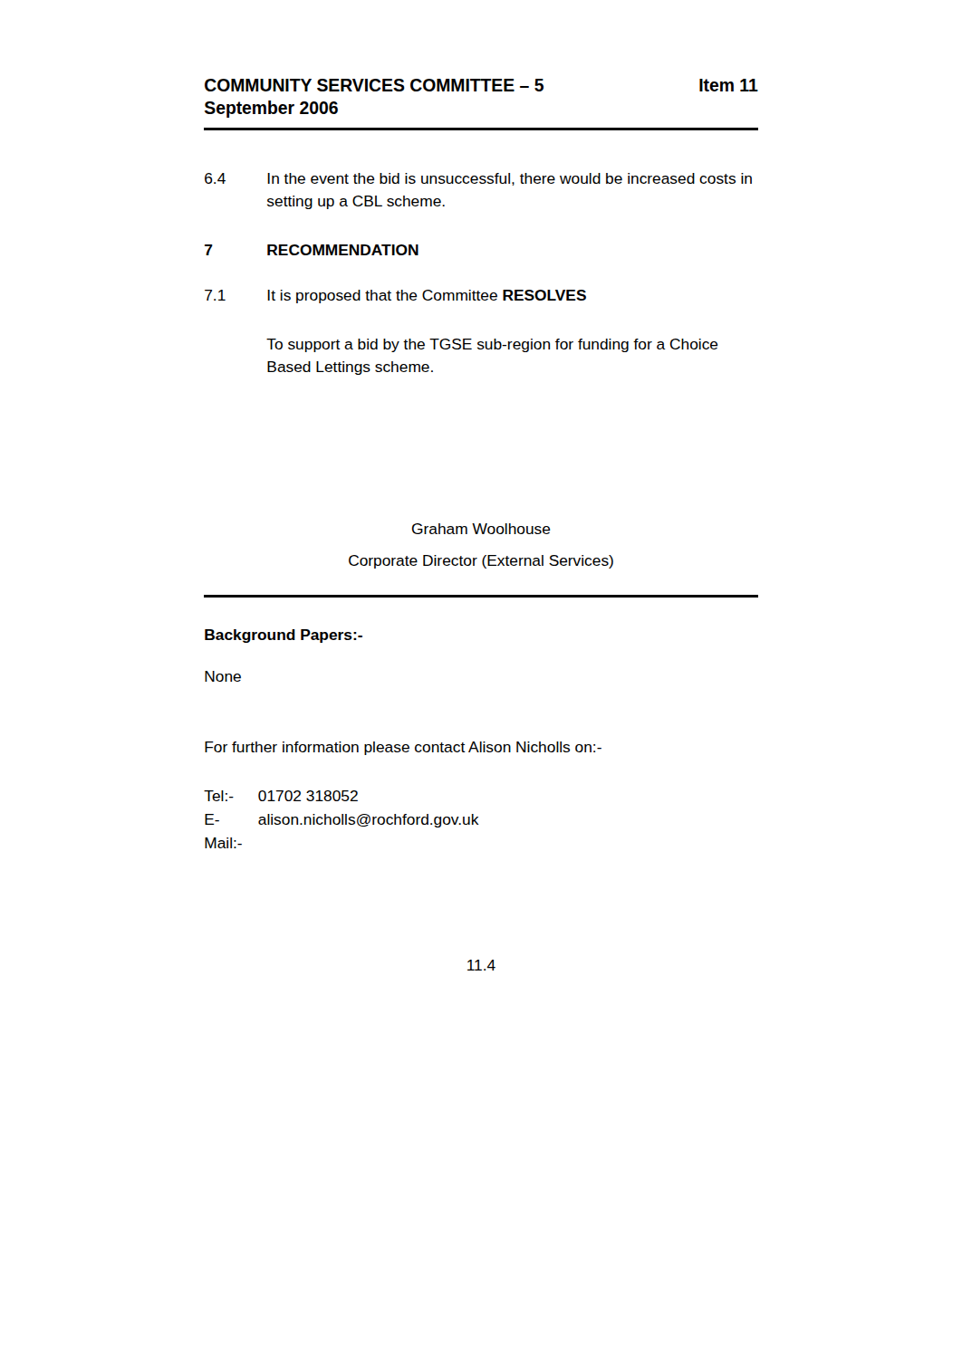COMMUNITY SERVICES COMMITTEE – 5 September 2006
Item 11
6.4
In the event the bid is unsuccessful, there would be increased costs in setting up a CBL scheme.
7
RECOMMENDATION
7.1
It is proposed that the Committee RESOLVES
To support a bid by the TGSE sub-region for funding for a Choice Based Lettings scheme.
Graham Woolhouse
Corporate Director (External Services)
Background Papers:-
None
For further information please contact Alison Nicholls on:-
Tel:-01702 318052
E-Mail:-alison.nicholls@rochford.gov.uk
11.4